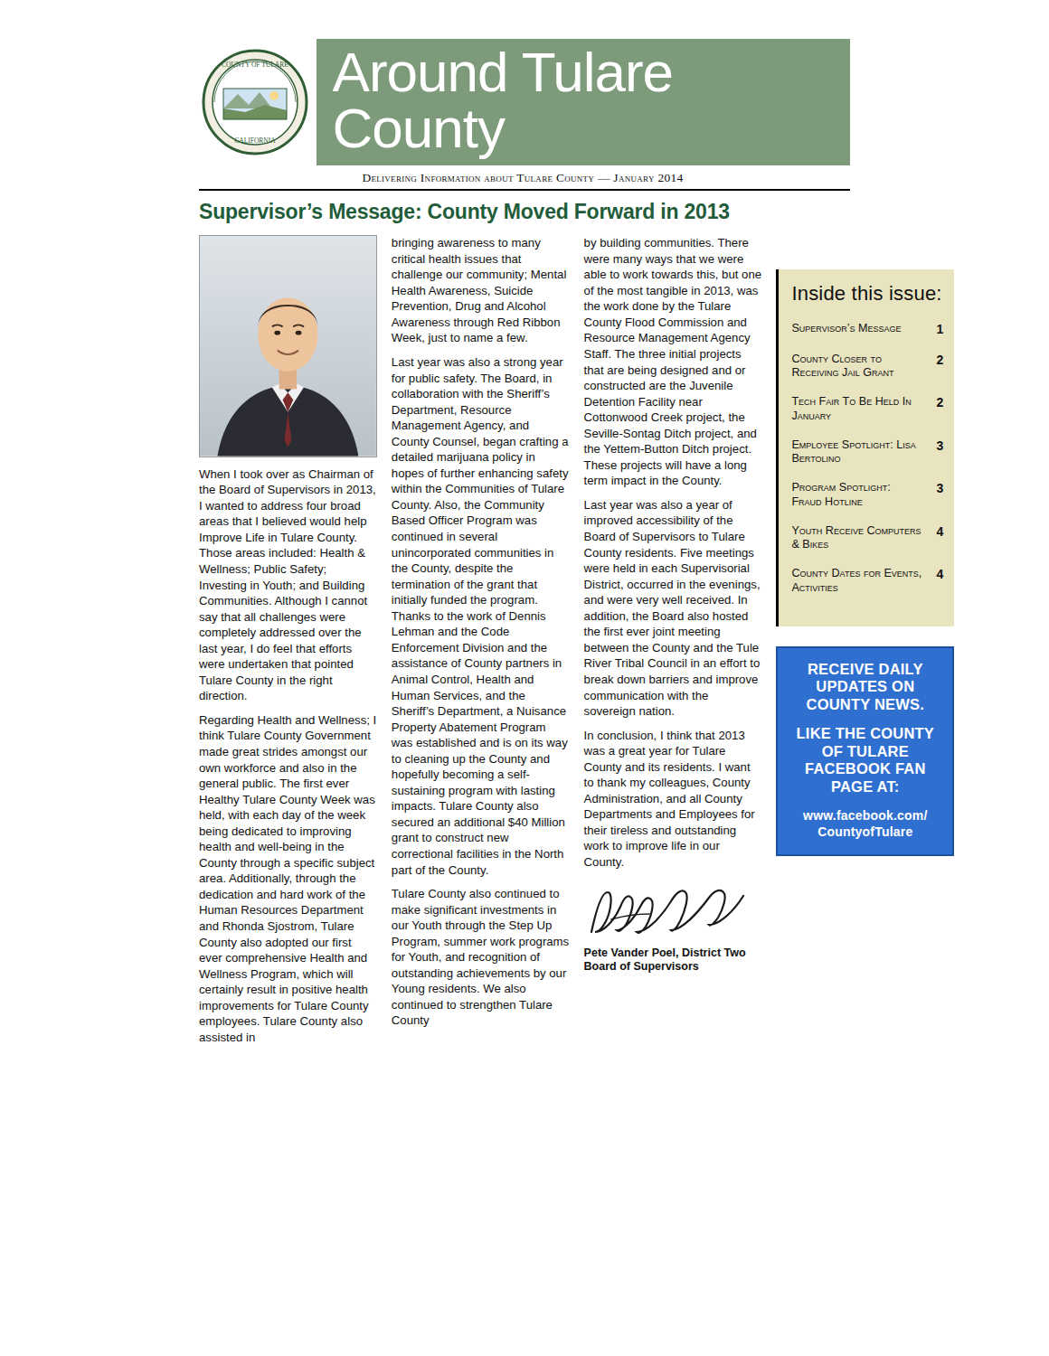COUNTY OF TULARE CALIFORNIA
Around Tulare County
Delivering Information about Tulare County — January 2014
Supervisor’s Message: County Moved Forward in 2013
When I took over as Chairman of the Board of Supervisors in 2013, I wanted to address four broad areas that I believed would help Improve Life in Tulare County. Those areas included: Health & Wellness; Public Safety; Investing in Youth; and Building Communities. Although I cannot say that all challenges were completely addressed over the last year, I do feel that efforts were undertaken that pointed Tulare County in the right direction.
Regarding Health and Wellness; I think Tulare County Government made great strides amongst our own workforce and also in the general public. The first ever Healthy Tulare County Week was held, with each day of the week being dedicated to improving health and well-being in the County through a specific subject area. Additionally, through the dedication and hard work of the Human Resources Department and Rhonda Sjostrom, Tulare County also adopted our first ever comprehensive Health and Wellness Program, which will certainly result in positive health improvements for Tulare County employees. Tulare County also assisted in
bringing awareness to many critical health issues that challenge our community; Mental Health Awareness, Suicide Prevention, Drug and Alcohol Awareness through Red Ribbon Week, just to name a few.
Last year was also a strong year for public safety. The Board, in collaboration with the Sheriff’s Department, Resource Management Agency, and County Counsel, began crafting a detailed marijuana policy in hopes of further enhancing safety within the Communities of Tulare County. Also, the Community Based Officer Program was continued in several unincorporated communities in the County, despite the termination of the grant that initially funded the program. Thanks to the work of Dennis Lehman and the Code Enforcement Division and the assistance of County partners in Animal Control, Health and Human Services, and the Sheriff’s Department, a Nuisance Property Abatement Program was established and is on its way to cleaning up the County and hopefully becoming a self-sustaining program with lasting impacts. Tulare County also secured an additional $40 Million grant to construct new correctional facilities in the North part of the County.
Tulare County also continued to make significant investments in our Youth through the Step Up Program, summer work programs for Youth, and recognition of outstanding achievements by our Young residents. We also continued to strengthen Tulare County
by building communities. There were many ways that we were able to work towards this, but one of the most tangible in 2013, was the work done by the Tulare County Flood Commission and Resource Management Agency Staff. The three initial projects that are being designed and or constructed are the Juvenile Detention Facility near Cottonwood Creek project, the Seville-Sontag Ditch project, and the Yettem-Button Ditch project. These projects will have a long term impact in the County.
Last year was also a year of improved accessibility of the Board of Supervisors to Tulare County residents. Five meetings were held in each Supervisorial District, occurred in the evenings, and were very well received. In addition, the Board also hosted the first ever joint meeting between the County and the Tule River Tribal Council in an effort to break down barriers and improve communication with the sovereign nation.
In conclusion, I think that 2013 was a great year for Tulare County and its residents. I want to thank my colleagues, County Administration, and all County Departments and Employees for their tireless and outstanding work to improve life in our County.
Pete Vander Poel, District Two
Board of Supervisors
Inside this issue:
| Supervisor’s Message | 1 |
| County Closer to Receiving Jail Grant | 2 |
| Tech Fair To Be Held In January | 2 |
| Employee Spotlight: Lisa Bertolino | 3 |
| Program Spotlight: Fraud Hotline | 3 |
| Youth Receive Computers & Bikes | 4 |
| County Dates for Events, Activities | 4 |
RECEIVE DAILY UPDATES ON COUNTY NEWS.
LIKE THE COUNTY OF TULARE FACEBOOK FAN PAGE AT:
www.facebook.com/
CountyofTulare